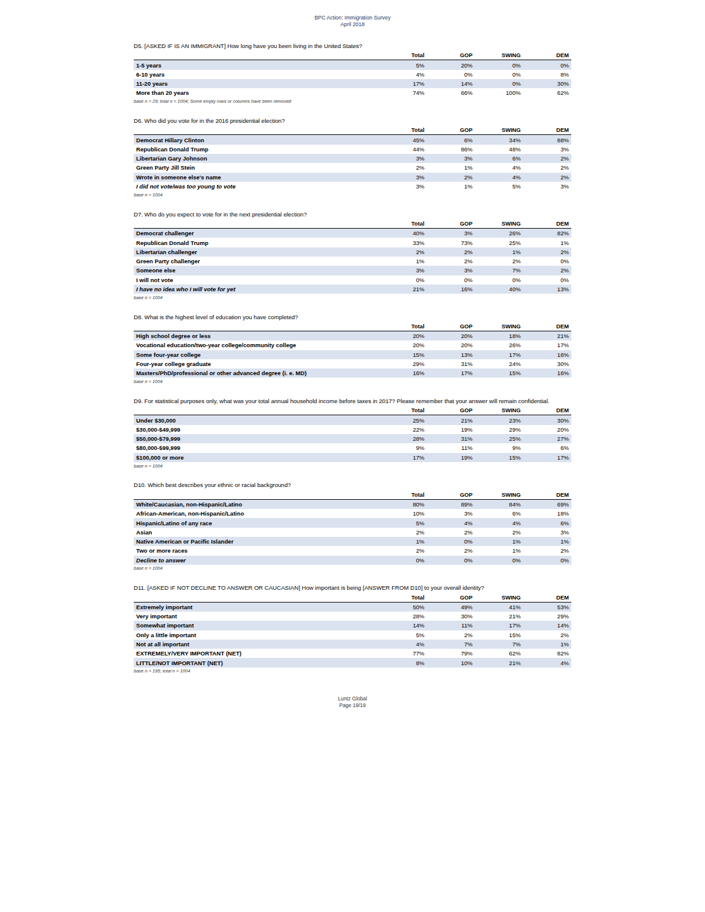BPC Action: Immigration Survey
April 2018
D5. [ASKED IF IS AN IMMIGRANT] How long have you been living in the United States?
| | Total | GOP | SWING | DEM |
| --- | --- | --- | --- | --- |
| 1-5 years | 5% | 20% | 0% | 0% |
| 6-10 years | 4% | 0% | 0% | 8% |
| 11-20 years | 17% | 14% | 0% | 30% |
| More than 20 years | 74% | 66% | 100% | 62% |
base n = 29; total n = 1004; Some empty rows or columns have been removed
D6. Who did you vote for in the 2016 presidential election?
| | Total | GOP | SWING | DEM |
| --- | --- | --- | --- | --- |
| Democrat Hillary Clinton | 45% | 6% | 34% | 88% |
| Republican Donald Trump | 44% | 86% | 48% | 3% |
| Libertarian Gary Johnson | 3% | 3% | 6% | 2% |
| Green Party Jill Stein | 2% | 1% | 4% | 2% |
| Wrote in someone else's name | 3% | 2% | 4% | 2% |
| I did not vote/was too young to vote | 3% | 1% | 5% | 3% |
base n = 1004
D7. Who do you expect to vote for in the next presidential election?
| | Total | GOP | SWING | DEM |
| --- | --- | --- | --- | --- |
| Democrat challenger | 40% | 3% | 26% | 82% |
| Republican Donald Trump | 33% | 73% | 25% | 1% |
| Libertarian challenger | 2% | 2% | 1% | 2% |
| Green Party challenger | 1% | 2% | 2% | 0% |
| Someone else | 3% | 3% | 7% | 2% |
| I will not vote | 0% | 0% | 0% | 0% |
| I have no idea who I will vote for yet | 21% | 16% | 40% | 13% |
base n = 1004
D8. What is the highest level of education you have completed?
| | Total | GOP | SWING | DEM |
| --- | --- | --- | --- | --- |
| High school degree or less | 20% | 20% | 18% | 21% |
| Vocational education/two-year college/community college | 20% | 20% | 26% | 17% |
| Some four-year college | 15% | 13% | 17% | 16% |
| Four-year college graduate | 29% | 31% | 24% | 30% |
| Masters/PhD/professional or other advanced degree (i. e. MD) | 16% | 17% | 15% | 16% |
base n = 1004
D9. For statistical purposes only, what was your total annual household income before taxes in 2017? Please remember that your answer will remain confidential.
| | Total | GOP | SWING | DEM |
| --- | --- | --- | --- | --- |
| Under $30,000 | 25% | 21% | 23% | 30% |
| $30,000-$49,999 | 22% | 19% | 29% | 20% |
| $50,000-$79,999 | 28% | 31% | 25% | 27% |
| $80,000-$99,999 | 9% | 11% | 9% | 6% |
| $100,000 or more | 17% | 19% | 15% | 17% |
base n = 1004
D10. Which best describes your ethnic or racial background?
| | Total | GOP | SWING | DEM |
| --- | --- | --- | --- | --- |
| White/Caucasian, non-Hispanic/Latino | 80% | 89% | 84% | 69% |
| African-American, non-Hispanic/Latino | 10% | 3% | 6% | 18% |
| Hispanic/Latino of any race | 5% | 4% | 4% | 6% |
| Asian | 2% | 2% | 2% | 3% |
| Native American or Pacific Islander | 1% | 0% | 1% | 1% |
| Two or more races | 2% | 2% | 1% | 2% |
| Decline to answer | 0% | 0% | 0% | 0% |
base n = 1004
D11. [ASKED IF NOT DECLINE TO ANSWER OR CAUCASIAN] How important is being [ANSWER FROM D10] to your overall identity?
| | Total | GOP | SWING | DEM |
| --- | --- | --- | --- | --- |
| Extremely important | 50% | 49% | 41% | 53% |
| Very important | 28% | 30% | 21% | 29% |
| Somewhat important | 14% | 11% | 17% | 14% |
| Only a little important | 5% | 2% | 15% | 2% |
| Not at all important | 4% | 7% | 7% | 1% |
| EXTREMELY/VERY IMPORTANT (NET) | 77% | 79% | 62% | 82% |
| LITTLE/NOT IMPORTANT (NET) | 8% | 10% | 21% | 4% |
base n = 195; total n = 1004
Luntz Global
Page 19/19